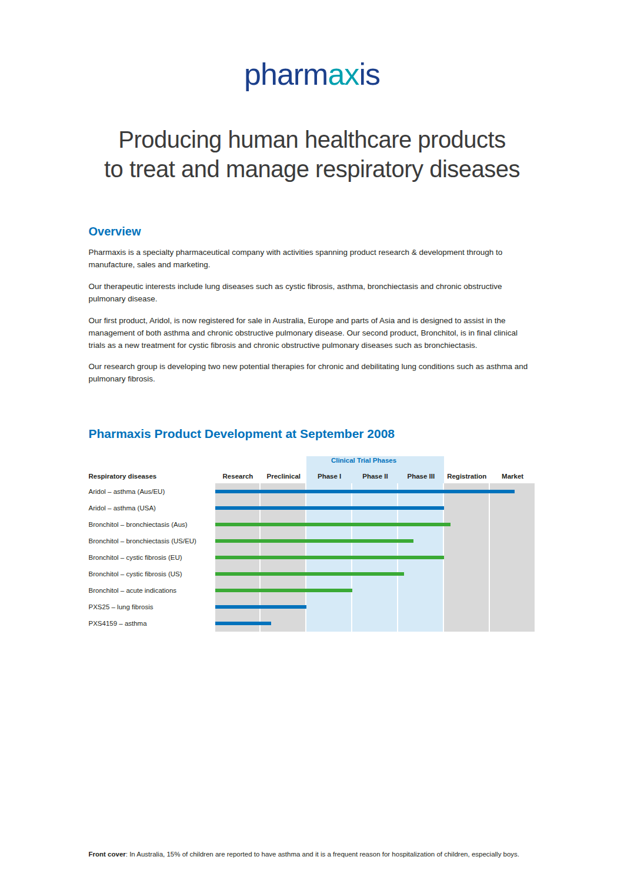pharm ax is
Producing human healthcare products
to treat and manage respiratory diseases
Overview
Pharmaxis is a specialty pharmaceutical company with activities spanning product research & development through to manufacture, sales and marketing.
Our therapeutic interests include lung diseases such as cystic fibrosis, asthma, bronchiectasis and chronic obstructive pulmonary disease.
Our first product, Aridol, is now registered for sale in Australia, Europe and parts of Asia and is designed to assist in the management of both asthma and chronic obstructive pulmonary disease. Our second product, Bronchitol, is in final clinical trials as a new treatment for cystic fibrosis and chronic obstructive pulmonary diseases such as bronchiectasis.
Our research group is developing two new potential therapies for chronic and debilitating lung conditions such as asthma and pulmonary fibrosis.
Pharmaxis Product Development at September 2008
Respiratory diseases
Aridol – asthma (Aus/EU)
Aridol – asthma (USA)
Bronchitol – bronchiectasis (Aus)
Bronchitol – bronchiectasis (US/EU)
Bronchitol – cystic fibrosis (EU)
Bronchitol – cystic fibrosis (US)
Bronchitol – acute indications
PXS25 – lung fibrosis
PXS4159 – asthma
Clinical Trial Phases
Research
Preclinical
Phase I
Phase II
Phase III
Registration
Market
Front cover: In Australia, 15% of children are reported to have asthma and it is a frequent reason for hospitalization of children, especially boys.